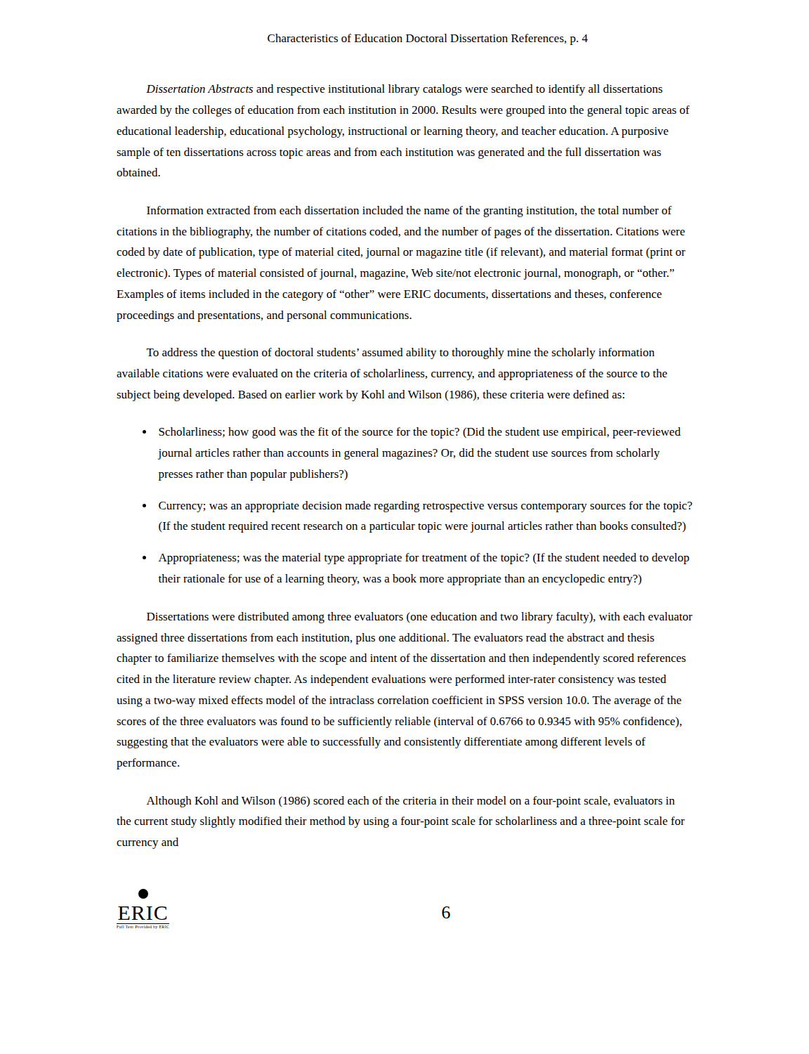Characteristics of Education Doctoral Dissertation References, p. 4
Dissertation Abstracts and respective institutional library catalogs were searched to identify all dissertations awarded by the colleges of education from each institution in 2000. Results were grouped into the general topic areas of educational leadership, educational psychology, instructional or learning theory, and teacher education. A purposive sample of ten dissertations across topic areas and from each institution was generated and the full dissertation was obtained.
Information extracted from each dissertation included the name of the granting institution, the total number of citations in the bibliography, the number of citations coded, and the number of pages of the dissertation. Citations were coded by date of publication, type of material cited, journal or magazine title (if relevant), and material format (print or electronic). Types of material consisted of journal, magazine, Web site/not electronic journal, monograph, or “other.” Examples of items included in the category of “other” were ERIC documents, dissertations and theses, conference proceedings and presentations, and personal communications.
To address the question of doctoral students’ assumed ability to thoroughly mine the scholarly information available citations were evaluated on the criteria of scholarliness, currency, and appropriateness of the source to the subject being developed. Based on earlier work by Kohl and Wilson (1986), these criteria were defined as:
Scholarliness; how good was the fit of the source for the topic? (Did the student use empirical, peer-reviewed journal articles rather than accounts in general magazines? Or, did the student use sources from scholarly presses rather than popular publishers?)
Currency; was an appropriate decision made regarding retrospective versus contemporary sources for the topic? (If the student required recent research on a particular topic were journal articles rather than books consulted?)
Appropriateness; was the material type appropriate for treatment of the topic? (If the student needed to develop their rationale for use of a learning theory, was a book more appropriate than an encyclopedic entry?)
Dissertations were distributed among three evaluators (one education and two library faculty), with each evaluator assigned three dissertations from each institution, plus one additional. The evaluators read the abstract and thesis chapter to familiarize themselves with the scope and intent of the dissertation and then independently scored references cited in the literature review chapter. As independent evaluations were performed inter-rater consistency was tested using a two-way mixed effects model of the intraclass correlation coefficient in SPSS version 10.0. The average of the scores of the three evaluators was found to be sufficiently reliable (interval of 0.6766 to 0.9345 with 95% confidence), suggesting that the evaluators were able to successfully and consistently differentiate among different levels of performance.
Although Kohl and Wilson (1986) scored each of the criteria in their model on a four-point scale, evaluators in the current study slightly modified their method by using a four-point scale for scholarliness and a three-point scale for currency and
ERIC Full Text Provided by ERIC
6